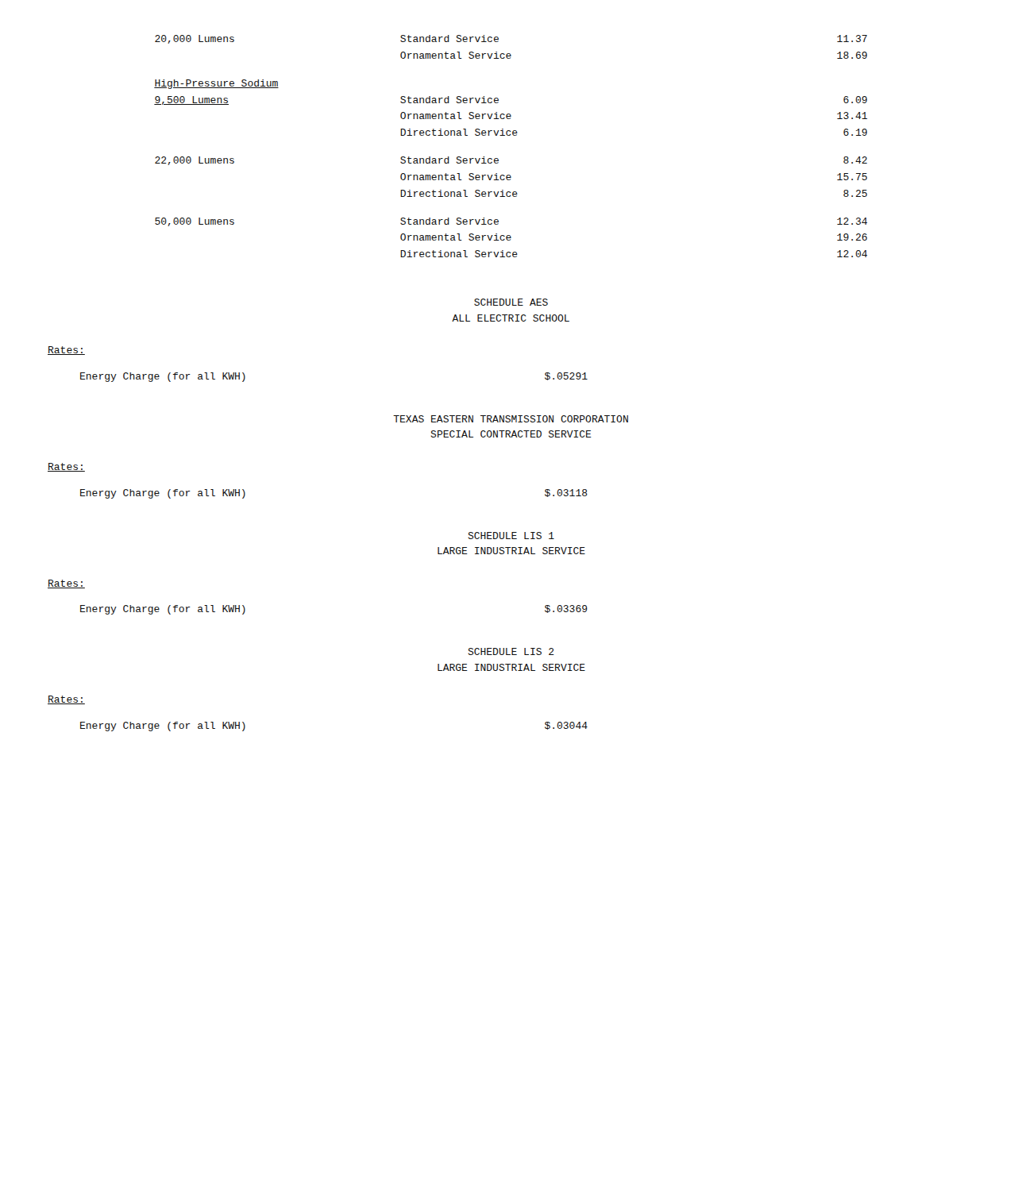| 20,000 Lumens | Standard Service | 11.37 |
| | Ornamental Service | 18.69 |
| High-Pressure Sodium | | |
| 9,500 Lumens | Standard Service | 6.09 |
| | Ornamental Service | 13.41 |
| | Directional Service | 6.19 |
| 22,000 Lumens | Standard Service | 8.42 |
| | Ornamental Service | 15.75 |
| | Directional Service | 8.25 |
| 50,000 Lumens | Standard Service | 12.34 |
| | Ornamental Service | 19.26 |
| | Directional Service | 12.04 |
SCHEDULE AES
ALL ELECTRIC SCHOOL
Rates:
Energy Charge (for all KWH) $.05291
TEXAS EASTERN TRANSMISSION CORPORATION
SPECIAL CONTRACTED SERVICE
Rates:
Energy Charge (for all KWH) $.03118
SCHEDULE LIS 1
LARGE INDUSTRIAL SERVICE
Rates:
Energy Charge (for all KWH) $.03369
SCHEDULE LIS 2
LARGE INDUSTRIAL SERVICE
Rates:
Energy Charge (for all KWH) $.03044